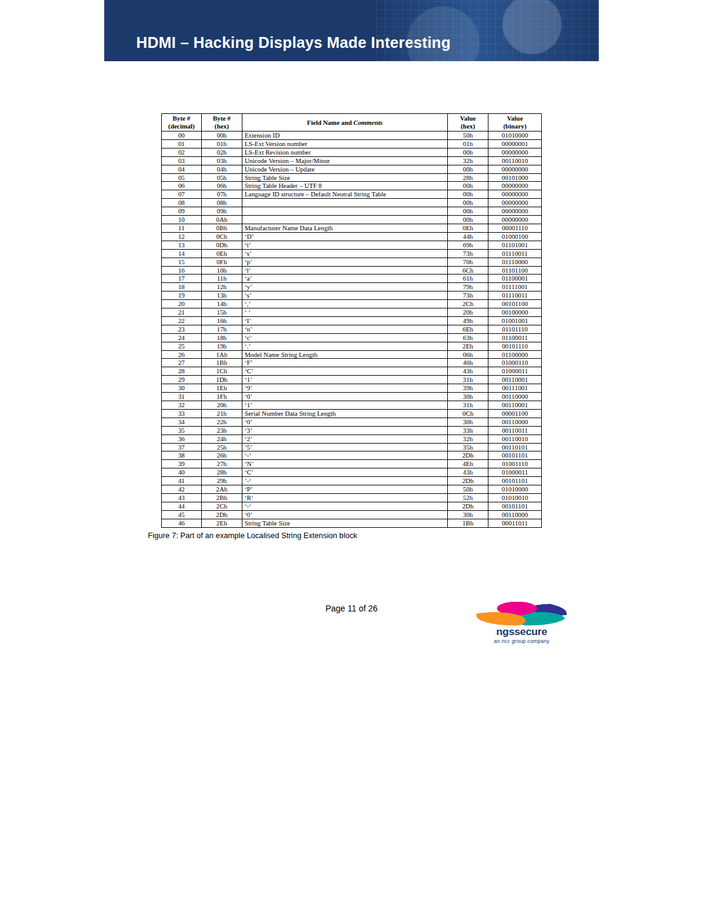HDMI – Hacking Displays Made Interesting
| Byte # (decimal) | Byte # (hex) | Field Name and Comments | Value (hex) | Value (binary) |
| --- | --- | --- | --- | --- |
| 00 | 00h | Extension ID | 50h | 01010000 |
| 01 | 01h | LS-Ext Version number | 01h | 00000001 |
| 02 | 02h | LS-Ext Revision number | 00h | 00000000 |
| 03 | 03h | Unicode Version – Major/Minor | 32h | 00110010 |
| 04 | 04h | Unicode Version – Update | 00h | 00000000 |
| 05 | 05h | String Table Size | 28h | 00101000 |
| 06 | 06h | String Table Header – UTF 8 | 00h | 00000000 |
| 07 | 07h | Language ID structure – Default Neutral String Table | 00h | 00000000 |
| 08 | 08h | | 00h | 00000000 |
| 09 | 09h | | 00h | 00000000 |
| 10 | 0Ah | | 00h | 00000000 |
| 11 | 0Bh | Manufacturer Name Data Length | 0Eh | 00001110 |
| 12 | 0Ch | ‘D’ | 44h | 01000100 |
| 13 | 0Dh | ‘i’ | 69h | 01101001 |
| 14 | 0Eh | ‘s’ | 73h | 01110011 |
| 15 | 0Fh | ‘p’ | 70h | 01110000 |
| 16 | 10h | ‘l’ | 6Ch | 01101100 |
| 17 | 11h | ‘a’ | 61h | 01100001 |
| 18 | 12h | ‘y’ | 79h | 01111001 |
| 19 | 13h | ‘s’ | 73h | 01110011 |
| 20 | 14h | ‘,’ | 2Ch | 00101100 |
| 21 | 15h | ‘ ‘ | 20h | 00100000 |
| 22 | 16h | ‘I’ | 49h | 01001001 |
| 23 | 17h | ‘n’ | 6Eh | 01101110 |
| 24 | 18h | ‘c’ | 63h | 01100011 |
| 25 | 19h | ‘.’ | 2Eh | 00101110 |
| 26 | 1Ah | Model Name String Length | 06h | 01100000 |
| 27 | 1Bh | ‘F’ | 46h | 01000110 |
| 28 | 1Ch | ‘C’ | 43h | 01000011 |
| 29 | 1Dh | ‘1’ | 31h | 00110001 |
| 30 | 1Eh | ‘9’ | 39h | 00111001 |
| 31 | 1Fh | ‘0’ | 30h | 00110000 |
| 32 | 20h | ‘1’ | 31h | 00110001 |
| 33 | 21h | Serial Number Data String Length | 0Ch | 00001100 |
| 34 | 22h | ‘0’ | 30h | 00110000 |
| 35 | 23h | ‘3’ | 33h | 00110011 |
| 36 | 24h | ‘2’ | 32h | 00110010 |
| 37 | 25h | ’5’ | 35h | 00110101 |
| 38 | 26h | ‘-‘ | 2Dh | 00101101 |
| 39 | 27h | ‘N’ | 4Eh | 01001110 |
| 40 | 28h | ‘C’ | 43h | 01000011 |
| 41 | 29h | ’-‘ | 2Dh | 00101101 |
| 42 | 2Ah | ‘P’ | 50h | 01010000 |
| 43 | 2Bh | ‘R‘ | 52h | 01010010 |
| 44 | 2Ch | ‘-‘ | 2Dh | 00101101 |
| 45 | 2Dh | ‘0’ | 30h | 00110000 |
| 46 | 2Eh | String Table Size | 1Bh | 00011011 |
Figure 7: Part of an example Localised String Extension block
Page 11 of 26
ngssecure
an ncc group company